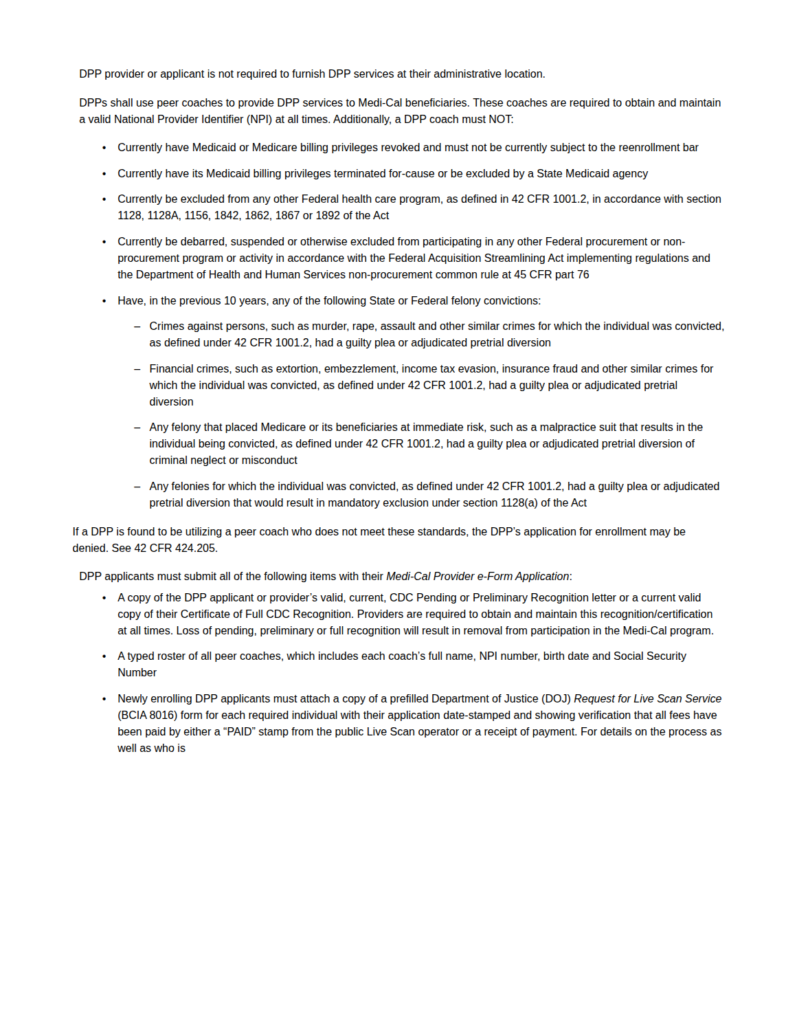DPP provider or applicant is not required to furnish DPP services at their administrative location.
DPPs shall use peer coaches to provide DPP services to Medi-Cal beneficiaries. These coaches are required to obtain and maintain a valid National Provider Identifier (NPI) at all times. Additionally, a DPP coach must NOT:
Currently have Medicaid or Medicare billing privileges revoked and must not be currently subject to the reenrollment bar
Currently have its Medicaid billing privileges terminated for-cause or be excluded by a State Medicaid agency
Currently be excluded from any other Federal health care program, as defined in 42 CFR 1001.2, in accordance with section 1128, 1128A, 1156, 1842, 1862, 1867 or 1892 of the Act
Currently be debarred, suspended or otherwise excluded from participating in any other Federal procurement or non-procurement program or activity in accordance with the Federal Acquisition Streamlining Act implementing regulations and the Department of Health and Human Services non-procurement common rule at 45 CFR part 76
Have, in the previous 10 years, any of the following State or Federal felony convictions:
Crimes against persons, such as murder, rape, assault and other similar crimes for which the individual was convicted, as defined under 42 CFR 1001.2, had a guilty plea or adjudicated pretrial diversion
Financial crimes, such as extortion, embezzlement, income tax evasion, insurance fraud and other similar crimes for which the individual was convicted, as defined under 42 CFR 1001.2, had a guilty plea or adjudicated pretrial diversion
Any felony that placed Medicare or its beneficiaries at immediate risk, such as a malpractice suit that results in the individual being convicted, as defined under 42 CFR 1001.2, had a guilty plea or adjudicated pretrial diversion of criminal neglect or misconduct
Any felonies for which the individual was convicted, as defined under 42 CFR 1001.2, had a guilty plea or adjudicated pretrial diversion that would result in mandatory exclusion under section 1128(a) of the Act
If a DPP is found to be utilizing a peer coach who does not meet these standards, the DPP’s application for enrollment may be denied. See 42 CFR 424.205.
DPP applicants must submit all of the following items with their Medi-Cal Provider e-Form Application:
A copy of the DPP applicant or provider’s valid, current, CDC Pending or Preliminary Recognition letter or a current valid copy of their Certificate of Full CDC Recognition. Providers are required to obtain and maintain this recognition/certification at all times. Loss of pending, preliminary or full recognition will result in removal from participation in the Medi-Cal program.
A typed roster of all peer coaches, which includes each coach’s full name, NPI number, birth date and Social Security Number
Newly enrolling DPP applicants must attach a copy of a prefilled Department of Justice (DOJ) Request for Live Scan Service (BCIA 8016) form for each required individual with their application date-stamped and showing verification that all fees have been paid by either a “PAID” stamp from the public Live Scan operator or a receipt of payment. For details on the process as well as who is